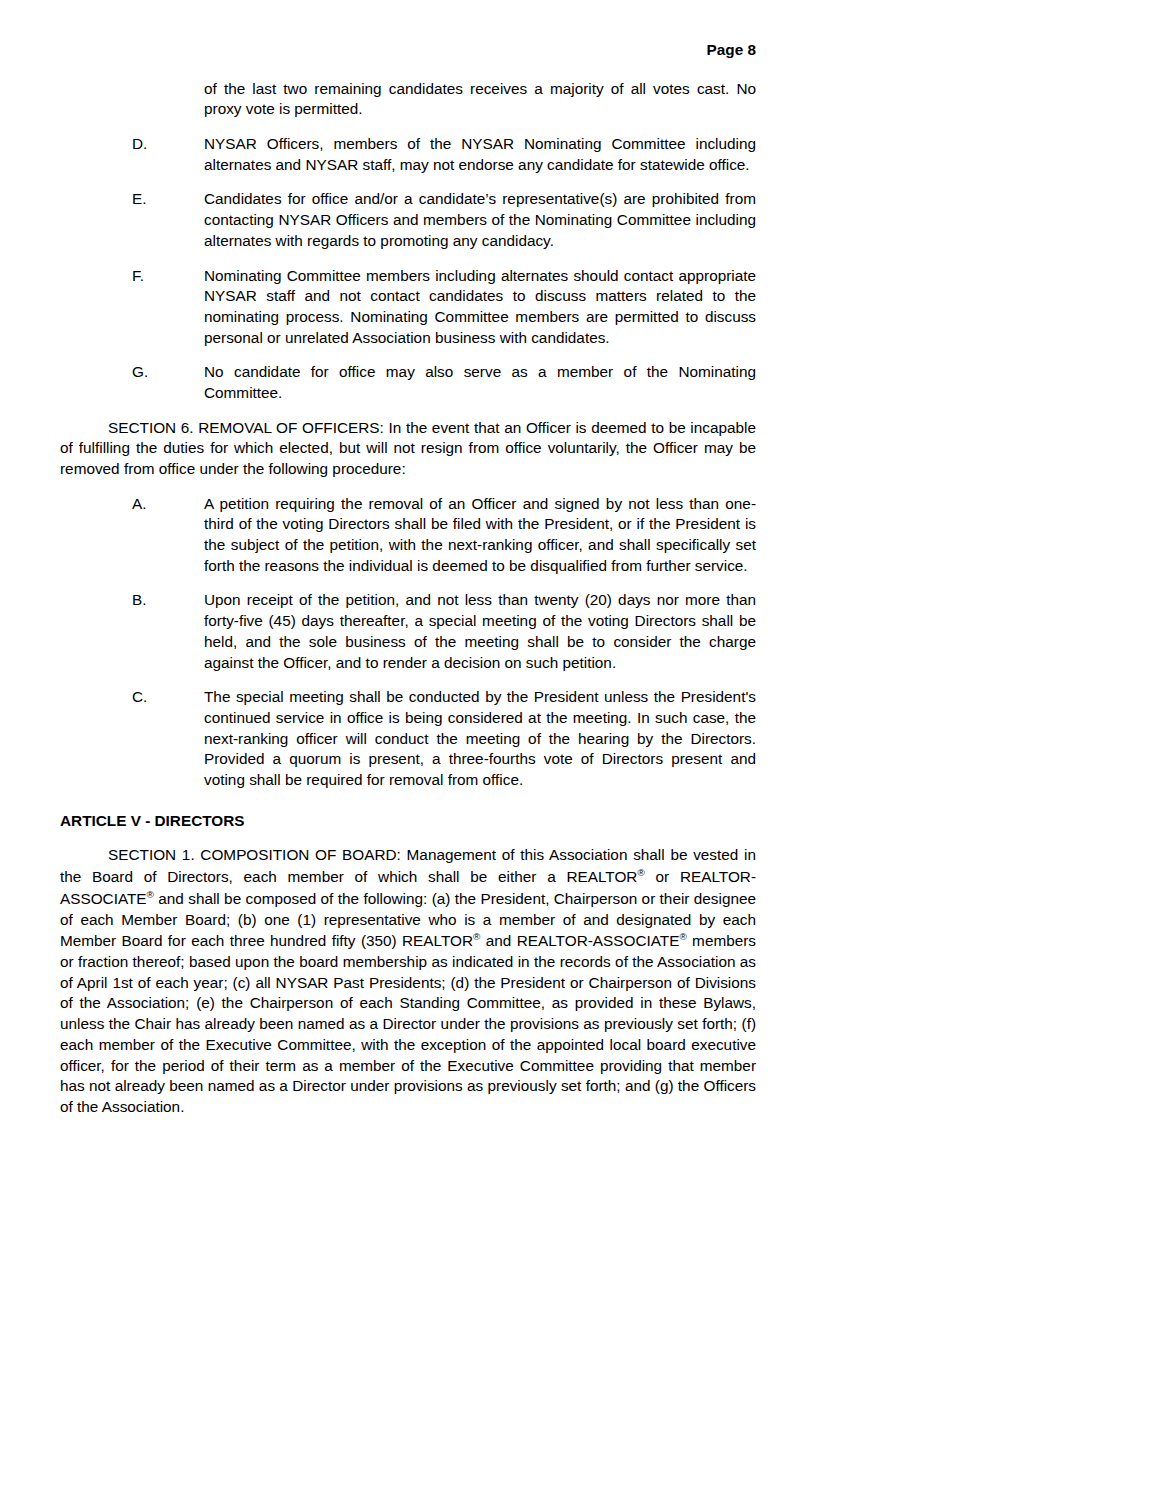Page 8
of the last two remaining candidates receives a majority of all votes cast. No proxy vote is permitted.
D.
NYSAR Officers, members of the NYSAR Nominating Committee including alternates and NYSAR staff, may not endorse any candidate for statewide office.
E.
Candidates for office and/or a candidate’s representative(s) are prohibited from contacting NYSAR Officers and members of the Nominating Committee including alternates with regards to promoting any candidacy.
F.
Nominating Committee members including alternates should contact appropriate NYSAR staff and not contact candidates to discuss matters related to the nominating process. Nominating Committee members are permitted to discuss personal or unrelated Association business with candidates.
G.
No candidate for office may also serve as a member of the Nominating Committee.
SECTION 6. REMOVAL OF OFFICERS: In the event that an Officer is deemed to be incapable of fulfilling the duties for which elected, but will not resign from office voluntarily, the Officer may be removed from office under the following procedure:
A.
A petition requiring the removal of an Officer and signed by not less than one-third of the voting Directors shall be filed with the President, or if the President is the subject of the petition, with the next-ranking officer, and shall specifically set forth the reasons the individual is deemed to be disqualified from further service.
B.
Upon receipt of the petition, and not less than twenty (20) days nor more than forty-five (45) days thereafter, a special meeting of the voting Directors shall be held, and the sole business of the meeting shall be to consider the charge against the Officer, and to render a decision on such petition.
C.
The special meeting shall be conducted by the President unless the President's continued service in office is being considered at the meeting. In such case, the next-ranking officer will conduct the meeting of the hearing by the Directors. Provided a quorum is present, a three-fourths vote of Directors present and voting shall be required for removal from office.
ARTICLE V - DIRECTORS
SECTION 1. COMPOSITION OF BOARD: Management of this Association shall be vested in the Board of Directors, each member of which shall be either a REALTOR® or REALTOR-ASSOCIATE® and shall be composed of the following: (a) the President, Chairperson or their designee of each Member Board; (b) one (1) representative who is a member of and designated by each Member Board for each three hundred fifty (350) REALTOR® and REALTOR-ASSOCIATE® members or fraction thereof; based upon the board membership as indicated in the records of the Association as of April 1st of each year; (c) all NYSAR Past Presidents; (d) the President or Chairperson of Divisions of the Association; (e) the Chairperson of each Standing Committee, as provided in these Bylaws, unless the Chair has already been named as a Director under the provisions as previously set forth; (f) each member of the Executive Committee, with the exception of the appointed local board executive officer, for the period of their term as a member of the Executive Committee providing that member has not already been named as a Director under provisions as previously set forth; and (g) the Officers of the Association.